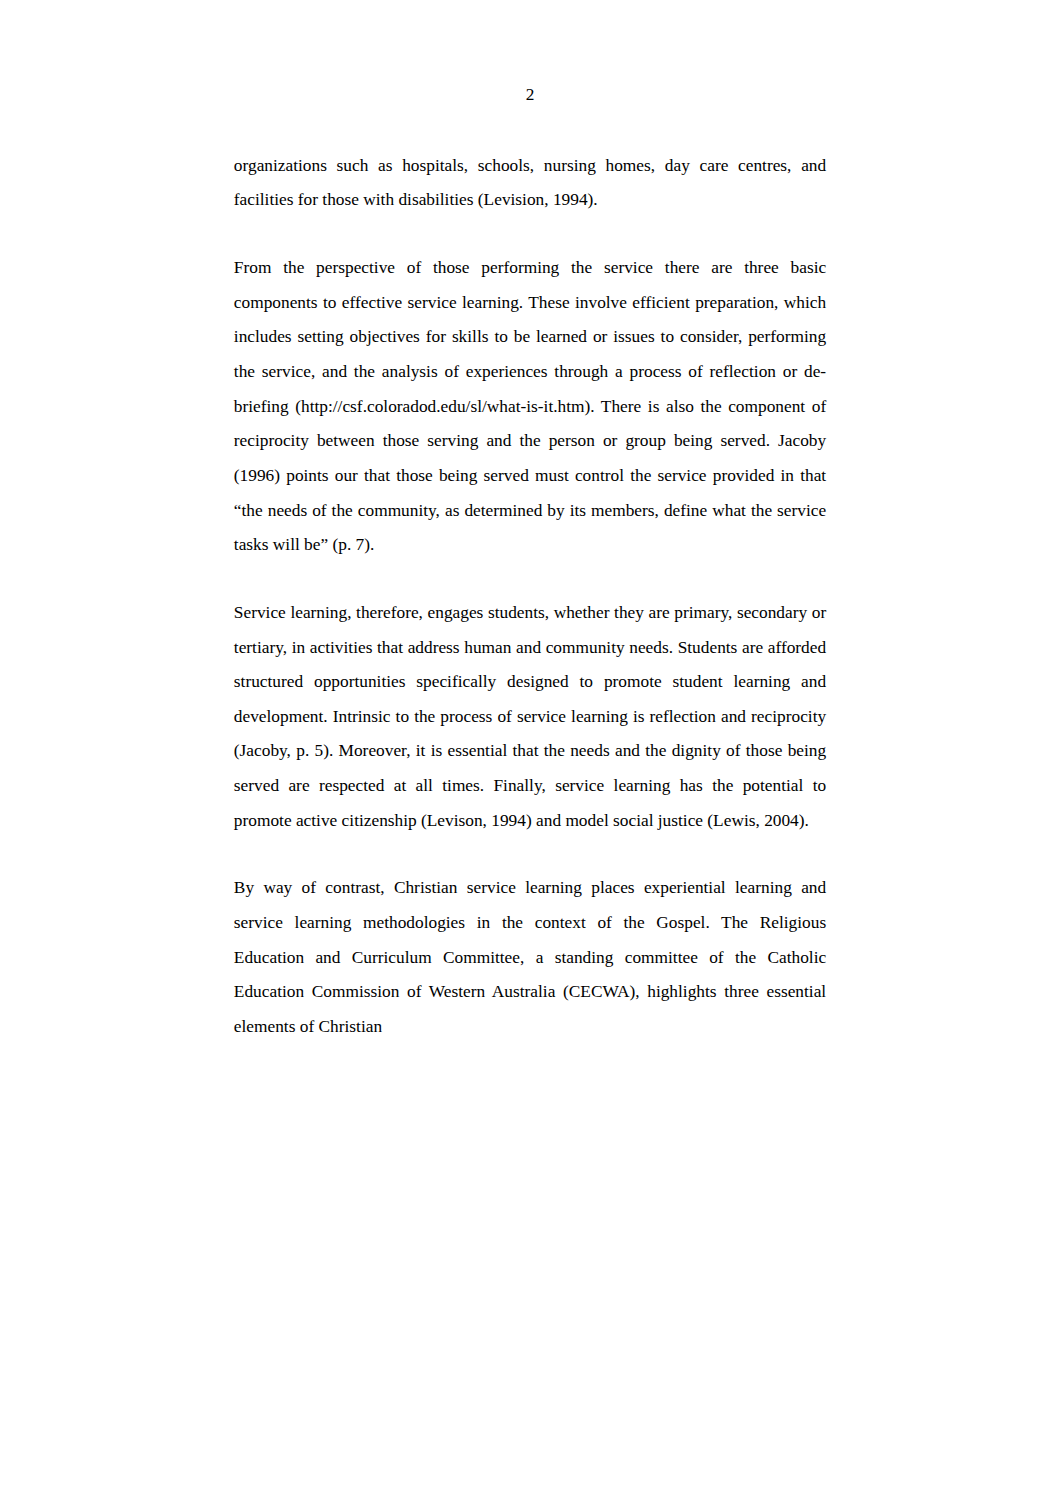2
organizations such as hospitals, schools, nursing homes, day care centres, and facilities for those with disabilities (Levision, 1994).
From the perspective of those performing the service there are three basic components to effective service learning. These involve efficient preparation, which includes setting objectives for skills to be learned or issues to consider, performing the service, and the analysis of experiences through a process of reflection or de-briefing (http://csf.coloradod.edu/sl/what-is-it.htm). There is also the component of reciprocity between those serving and the person or group being served. Jacoby (1996) points our that those being served must control the service provided in that “the needs of the community, as determined by its members, define what the service tasks will be” (p. 7).
Service learning, therefore, engages students, whether they are primary, secondary or tertiary, in activities that address human and community needs. Students are afforded structured opportunities specifically designed to promote student learning and development. Intrinsic to the process of service learning is reflection and reciprocity (Jacoby, p. 5). Moreover, it is essential that the needs and the dignity of those being served are respected at all times. Finally, service learning has the potential to promote active citizenship (Levison, 1994) and model social justice (Lewis, 2004).
By way of contrast, Christian service learning places experiential learning and service learning methodologies in the context of the Gospel. The Religious Education and Curriculum Committee, a standing committee of the Catholic Education Commission of Western Australia (CECWA), highlights three essential elements of Christian